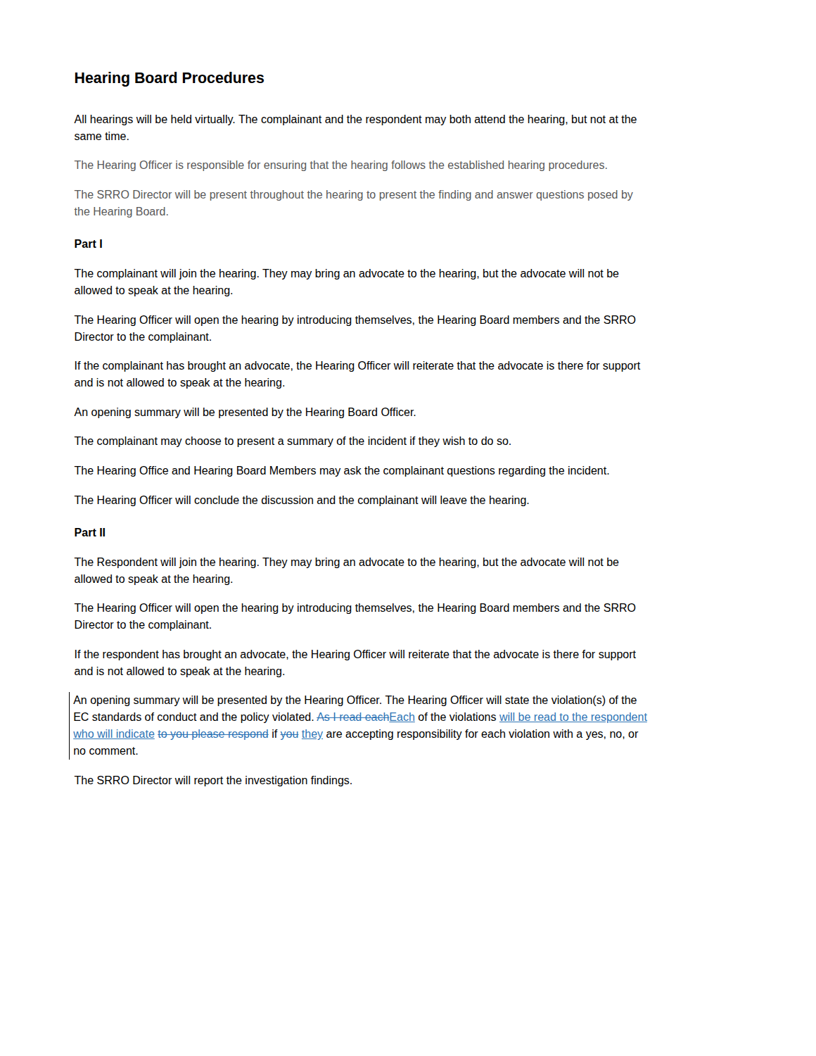Hearing Board Procedures
All hearings will be held virtually. The complainant and the respondent may both attend the hearing, but not at the same time.
The Hearing Officer is responsible for ensuring that the hearing follows the established hearing procedures.
The SRRO Director will be present throughout the hearing to present the finding and answer questions posed by the Hearing Board.
Part I
The complainant will join the hearing. They may bring an advocate to the hearing, but the advocate will not be allowed to speak at the hearing.
The Hearing Officer will open the hearing by introducing themselves, the Hearing Board members and the SRRO Director to the complainant.
If the complainant has brought an advocate, the Hearing Officer will reiterate that the advocate is there for support and is not allowed to speak at the hearing.
An opening summary will be presented by the Hearing Board Officer.
The complainant may choose to present a summary of the incident if they wish to do so.
The Hearing Office and Hearing Board Members may ask the complainant questions regarding the incident.
The Hearing Officer will conclude the discussion and the complainant will leave the hearing.
Part II
The Respondent will join the hearing. They may bring an advocate to the hearing, but the advocate will not be allowed to speak at the hearing.
The Hearing Officer will open the hearing by introducing themselves, the Hearing Board members and the SRRO Director to the complainant.
If the respondent has brought an advocate, the Hearing Officer will reiterate that the advocate is there for support and is not allowed to speak at the hearing.
An opening summary will be presented by the Hearing Officer. The Hearing Officer will state the violation(s) of the EC standards of conduct and the policy violated. As I read each Each of the violations will be read to the respondent who will indicate to you please respond if you they are accepting responsibility for each violation with a yes, no, or no comment.
The SRRO Director will report the investigation findings.